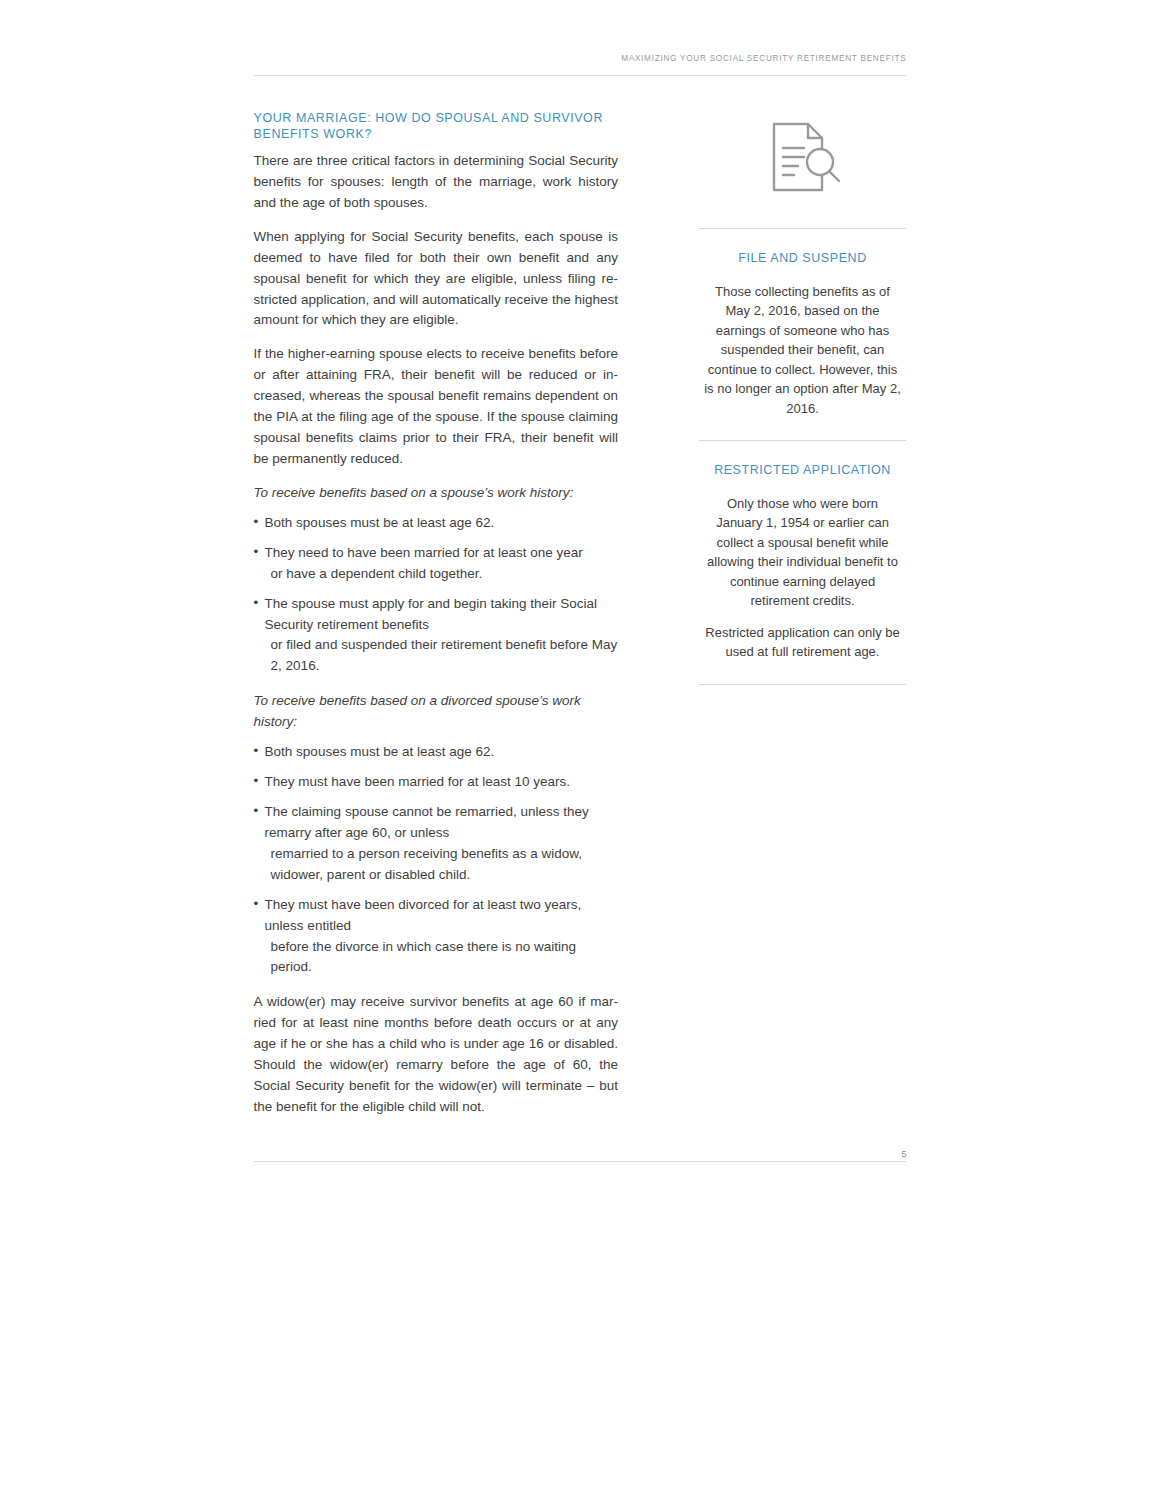Maximizing Your Social Security Retirement Benefits
Your Marriage: How Do Spousal and Survivor Benefits Work?
There are three critical factors in determining Social Security benefits for spouses: length of the marriage, work history and the age of both spouses.
When applying for Social Security benefits, each spouse is deemed to have filed for both their own benefit and any spousal benefit for which they are eligible, unless filing restricted application, and will automatically receive the highest amount for which they are eligible.
If the higher-earning spouse elects to receive benefits before or after attaining FRA, their benefit will be reduced or increased, whereas the spousal benefit remains dependent on the PIA at the filing age of the spouse. If the spouse claiming spousal benefits claims prior to their FRA, their benefit will be permanently reduced.
To receive benefits based on a spouse’s work history:
Both spouses must be at least age 62.
They need to have been married for at least one yearor have a dependent child together.
The spouse must apply for and begin taking their Social Security retirement benefitsor filed and suspended their retirement benefit before May 2, 2016.
To receive benefits based on a divorced spouse’s work history:
Both spouses must be at least age 62.
They must have been married for at least 10 years.
The claiming spouse cannot be remarried, unless they remarry after age 60, or unlessremarried to a person receiving benefits as a widow, widower, parent or disabled child.
They must have been divorced for at least two years, unless entitledbefore the divorce in which case there is no waiting period.
A widow(er) may receive survivor benefits at age 60 if married for at least nine months before death occurs or at any age if he or she has a child who is under age 16 or disabled. Should the widow(er) remarry before the age of 60, the Social Security benefit for the widow(er) will terminate – but the benefit for the eligible child will not.
File and Suspend
Those collecting benefits as of May 2, 2016, based on the earnings of someone who has suspended their benefit, can continue to collect. However, this is no longer an option after May 2, 2016.
Restricted Application
Only those who were born January 1, 1954 or earlier can collect a spousal benefit while allowing their individual benefit to continue earning delayed retirement credits.
Restricted application can only be used at full retirement age.
5